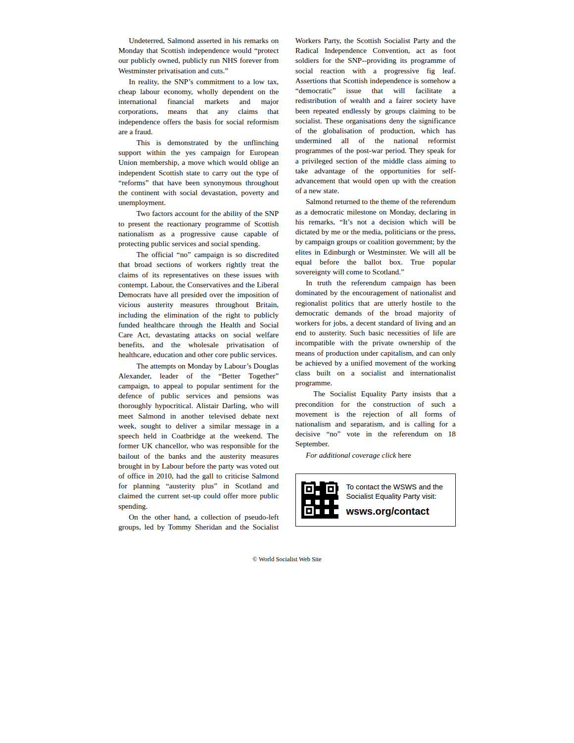Undeterred, Salmond asserted in his remarks on Monday that Scottish independence would “protect our publicly owned, publicly run NHS forever from Westminster privatisation and cuts.”
In reality, the SNP’s commitment to a low tax, cheap labour economy, wholly dependent on the international financial markets and major corporations, means that any claims that independence offers the basis for social reformism are a fraud.
This is demonstrated by the unflinching support within the yes campaign for European Union membership, a move which would oblige an independent Scottish state to carry out the type of “reforms” that have been synonymous throughout the continent with social devastation, poverty and unemployment.
Two factors account for the ability of the SNP to present the reactionary programme of Scottish nationalism as a progressive cause capable of protecting public services and social spending.
The official “no” campaign is so discredited that broad sections of workers rightly treat the claims of its representatives on these issues with contempt. Labour, the Conservatives and the Liberal Democrats have all presided over the imposition of vicious austerity measures throughout Britain, including the elimination of the right to publicly funded healthcare through the Health and Social Care Act, devastating attacks on social welfare benefits, and the wholesale privatisation of healthcare, education and other core public services.
The attempts on Monday by Labour’s Douglas Alexander, leader of the “Better Together” campaign, to appeal to popular sentiment for the defence of public services and pensions was thoroughly hypocritical. Alistair Darling, who will meet Salmond in another televised debate next week, sought to deliver a similar message in a speech held in Coatbridge at the weekend. The former UK chancellor, who was responsible for the bailout of the banks and the austerity measures brought in by Labour before the party was voted out of office in 2010, had the gall to criticise Salmond for planning “austerity plus” in Scotland and claimed the current set-up could offer more public spending.
On the other hand, a collection of pseudo-left groups, led by Tommy Sheridan and the Socialist Workers Party, the Scottish Socialist Party and the Radical Independence Convention, act as foot soldiers for the SNP--providing its programme of social reaction with a progressive fig leaf. Assertions that Scottish independence is somehow a “democratic” issue that will facilitate a redistribution of wealth and a fairer society have been repeated endlessly by groups claiming to be socialist. These organisations deny the significance of the globalisation of production, which has undermined all of the national reformist programmes of the post-war period. They speak for a privileged section of the middle class aiming to take advantage of the opportunities for self-advancement that would open up with the creation of a new state.
Salmond returned to the theme of the referendum as a democratic milestone on Monday, declaring in his remarks, “It’s not a decision which will be dictated by me or the media, politicians or the press, by campaign groups or coalition government; by the elites in Edinburgh or Westminster. We will all be equal before the ballot box. True popular sovereignty will come to Scotland.”
In truth the referendum campaign has been dominated by the encouragement of nationalist and regionalist politics that are utterly hostile to the democratic demands of the broad majority of workers for jobs, a decent standard of living and an end to austerity. Such basic necessities of life are incompatible with the private ownership of the means of production under capitalism, and can only be achieved by a unified movement of the working class built on a socialist and internationalist programme.
The Socialist Equality Party insists that a precondition for the construction of such a movement is the rejection of all forms of nationalism and separatism, and is calling for a decisive “no” vote in the referendum on 18 September.
For additional coverage click here
To contact the WSWS and the
Socialist Equality Party visit: wsws.org/contact
© World Socialist Web Site